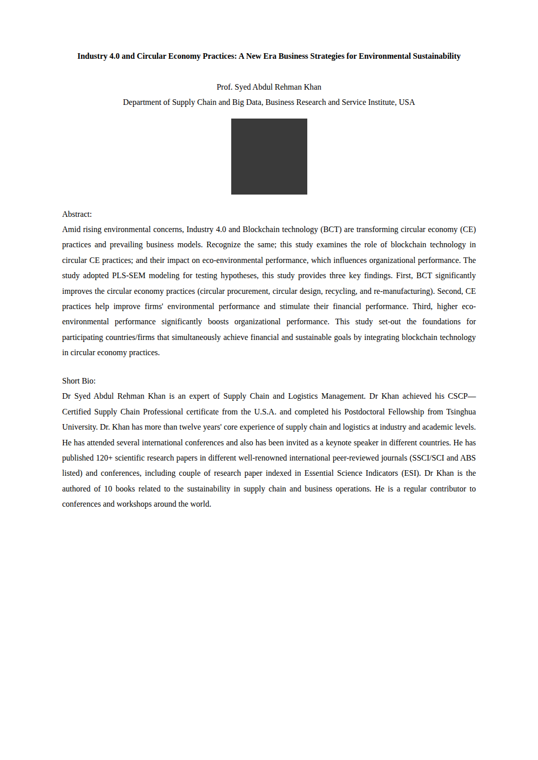Industry 4.0 and Circular Economy Practices: A New Era Business Strategies for Environmental Sustainability
Prof. Syed Abdul Rehman Khan
Department of Supply Chain and Big Data, Business Research and Service Institute, USA
Abstract:
Amid rising environmental concerns, Industry 4.0 and Blockchain technology (BCT) are transforming circular economy (CE) practices and prevailing business models. Recognize the same; this study examines the role of blockchain technology in circular CE practices; and their impact on eco-environmental performance, which influences organizational performance. The study adopted PLS-SEM modeling for testing hypotheses, this study provides three key findings. First, BCT significantly improves the circular economy practices (circular procurement, circular design, recycling, and re-manufacturing). Second, CE practices help improve firms' environmental performance and stimulate their financial performance. Third, higher eco-environmental performance significantly boosts organizational performance. This study set-out the foundations for participating countries/firms that simultaneously achieve financial and sustainable goals by integrating blockchain technology in circular economy practices.
Short Bio:
Dr Syed Abdul Rehman Khan is an expert of Supply Chain and Logistics Management. Dr Khan achieved his CSCP—Certified Supply Chain Professional certificate from the U.S.A. and completed his Postdoctoral Fellowship from Tsinghua University. Dr. Khan has more than twelve years' core experience of supply chain and logistics at industry and academic levels. He has attended several international conferences and also has been invited as a keynote speaker in different countries. He has published 120+ scientific research papers in different well-renowned international peer-reviewed journals (SSCI/SCI and ABS listed) and conferences, including couple of research paper indexed in Essential Science Indicators (ESI). Dr Khan is the authored of 10 books related to the sustainability in supply chain and business operations. He is a regular contributor to conferences and workshops around the world.